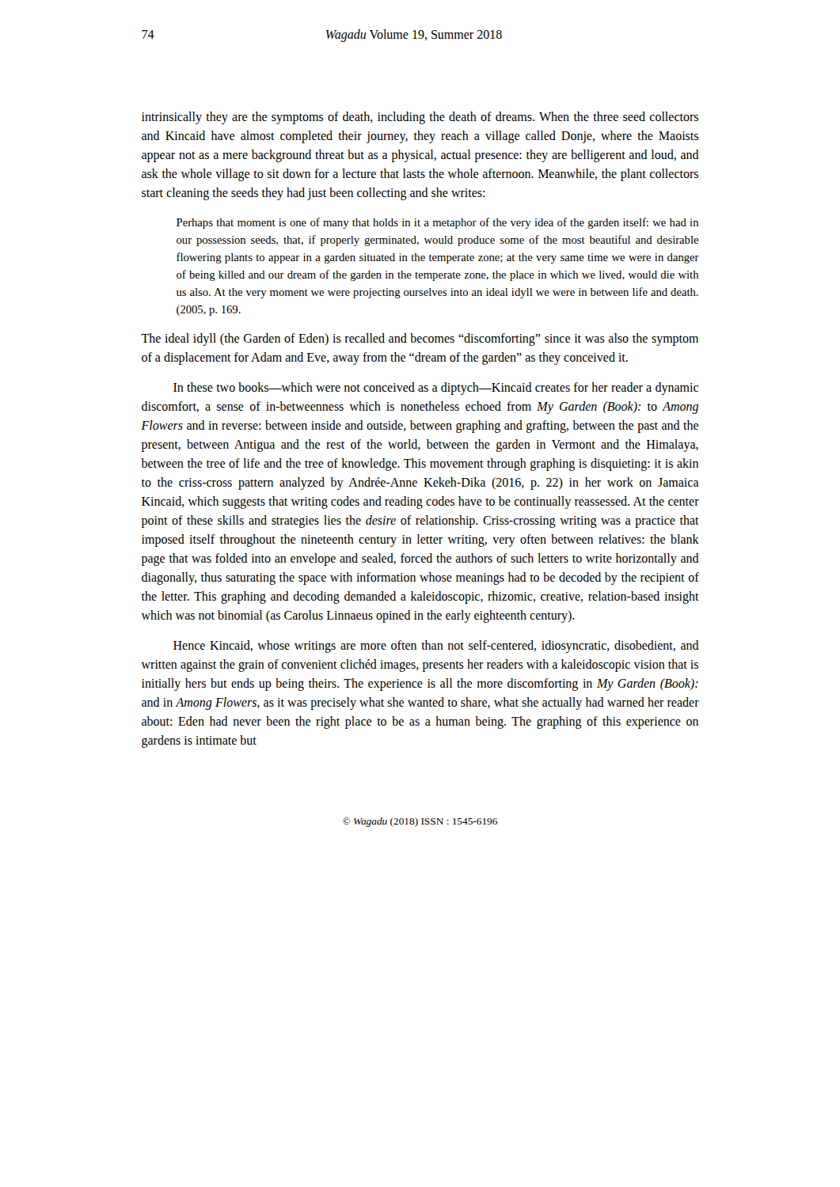74 Wagadu Volume 19, Summer 2018
intrinsically they are the symptoms of death, including the death of dreams. When the three seed collectors and Kincaid have almost completed their journey, they reach a village called Donje, where the Maoists appear not as a mere background threat but as a physical, actual presence: they are belligerent and loud, and ask the whole village to sit down for a lecture that lasts the whole afternoon. Meanwhile, the plant collectors start cleaning the seeds they had just been collecting and she writes:
Perhaps that moment is one of many that holds in it a metaphor of the very idea of the garden itself: we had in our possession seeds, that, if properly germinated, would produce some of the most beautiful and desirable flowering plants to appear in a garden situated in the temperate zone; at the very same time we were in danger of being killed and our dream of the garden in the temperate zone, the place in which we lived, would die with us also. At the very moment we were projecting ourselves into an ideal idyll we were in between life and death. (2005, p. 169.
The ideal idyll (the Garden of Eden) is recalled and becomes “discomforting” since it was also the symptom of a displacement for Adam and Eve, away from the “dream of the garden” as they conceived it.
In these two books—which were not conceived as a diptych—Kincaid creates for her reader a dynamic discomfort, a sense of in-betweenness which is nonetheless echoed from My Garden (Book): to Among Flowers and in reverse: between inside and outside, between graphing and grafting, between the past and the present, between Antigua and the rest of the world, between the garden in Vermont and the Himalaya, between the tree of life and the tree of knowledge. This movement through graphing is disquieting: it is akin to the criss-cross pattern analyzed by Andrée-Anne Kekeh-Dika (2016, p. 22) in her work on Jamaica Kincaid, which suggests that writing codes and reading codes have to be continually reassessed. At the center point of these skills and strategies lies the desire of relationship. Criss-crossing writing was a practice that imposed itself throughout the nineteenth century in letter writing, very often between relatives: the blank page that was folded into an envelope and sealed, forced the authors of such letters to write horizontally and diagonally, thus saturating the space with information whose meanings had to be decoded by the recipient of the letter. This graphing and decoding demanded a kaleidoscopic, rhizomic, creative, relation-based insight which was not binomial (as Carolus Linnaeus opined in the early eighteenth century).
Hence Kincaid, whose writings are more often than not self-centered, idiosyncratic, disobedient, and written against the grain of convenient clichéd images, presents her readers with a kaleidoscopic vision that is initially hers but ends up being theirs. The experience is all the more discomforting in My Garden (Book): and in Among Flowers, as it was precisely what she wanted to share, what she actually had warned her reader about: Eden had never been the right place to be as a human being. The graphing of this experience on gardens is intimate but
© Wagadu (2018) ISSN : 1545-6196